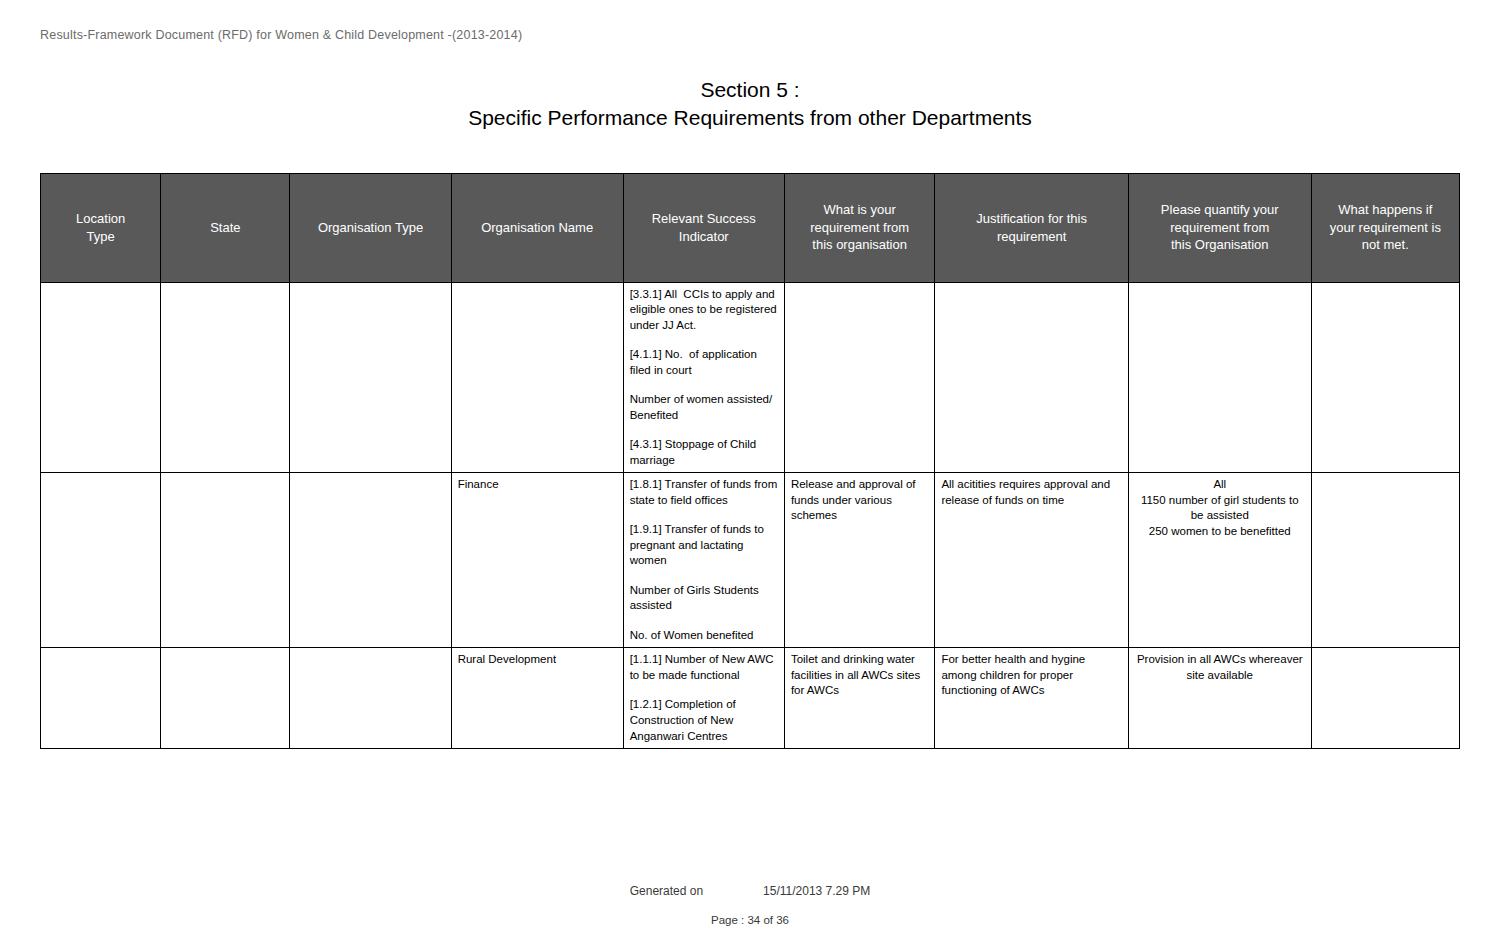Results-Framework Document (RFD) for Women & Child Development -(2013-2014)
Section 5 :
Specific Performance Requirements from other Departments
| Location Type | State | Organisation Type | Organisation Name | Relevant Success Indicator | What is your requirement from this organisation | Justification for this requirement | Please quantify your requirement from this Organisation | What happens if your requirement is not met. |
| --- | --- | --- | --- | --- | --- | --- | --- | --- |
| | | | | [3.3.1] All CCIs to apply and eligible ones to be registered under JJ Act. [4.1.1] No. of application filed in court Number of women assisted/ Benefited [4.3.1] Stoppage of Child marriage | | | | |
| | | | Finance | [1.8.1] Transfer of funds from state to field offices [1.9.1] Transfer of funds to pregnant and lactating women Number of Girls Students assisted No. of Women benefited | Release and approval of funds under various schemes | All acitities requires approval and release of funds on time | All 1150 number of girl students to be assisted 250 women to be benefitted | |
| | | | Rural Development | [1.1.1] Number of New AWC to be made functional [1.2.1] Completion of Construction of New Anganwari Centres | Toilet and drinking water facilities in all AWCs sites for AWCs | For better health and hygine among children for proper functioning of AWCs | Provision in all AWCs whereaver site available | |
Generated on15/11/2013 7.29 PM
Page : 34 of 36